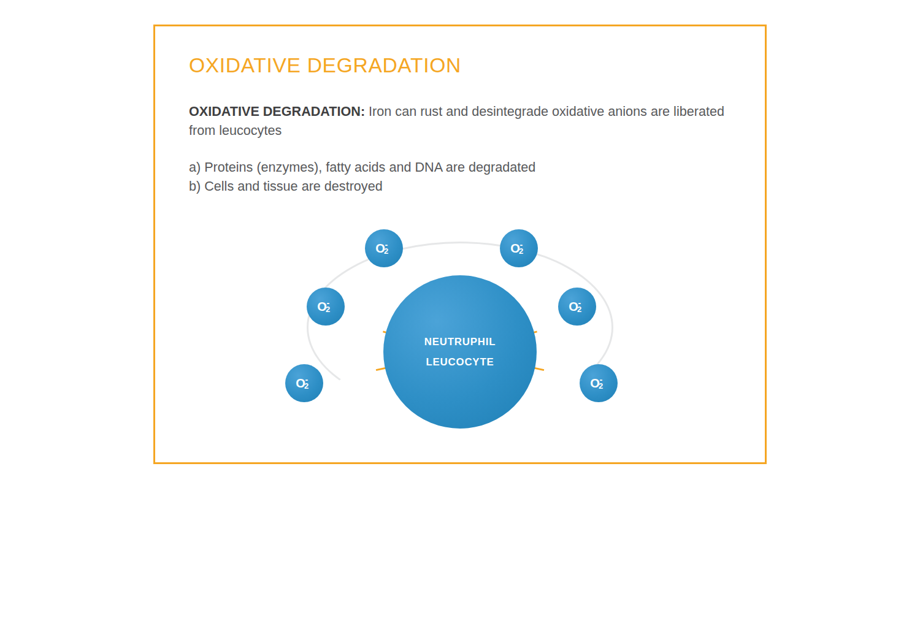OXIDATIVE DEGRADATION
OXIDATIVE DEGRADATION: Iron can rust and desintegrade oxidative anions are liberated from leucocytes
a) Proteins (enzymes), fatty acids and DNA are degradated
b) Cells and tissue are destroyed
NEUTRUPHIL LEUCOCYTE
O2-
O2-
O2-
O2-
O2-
O2-